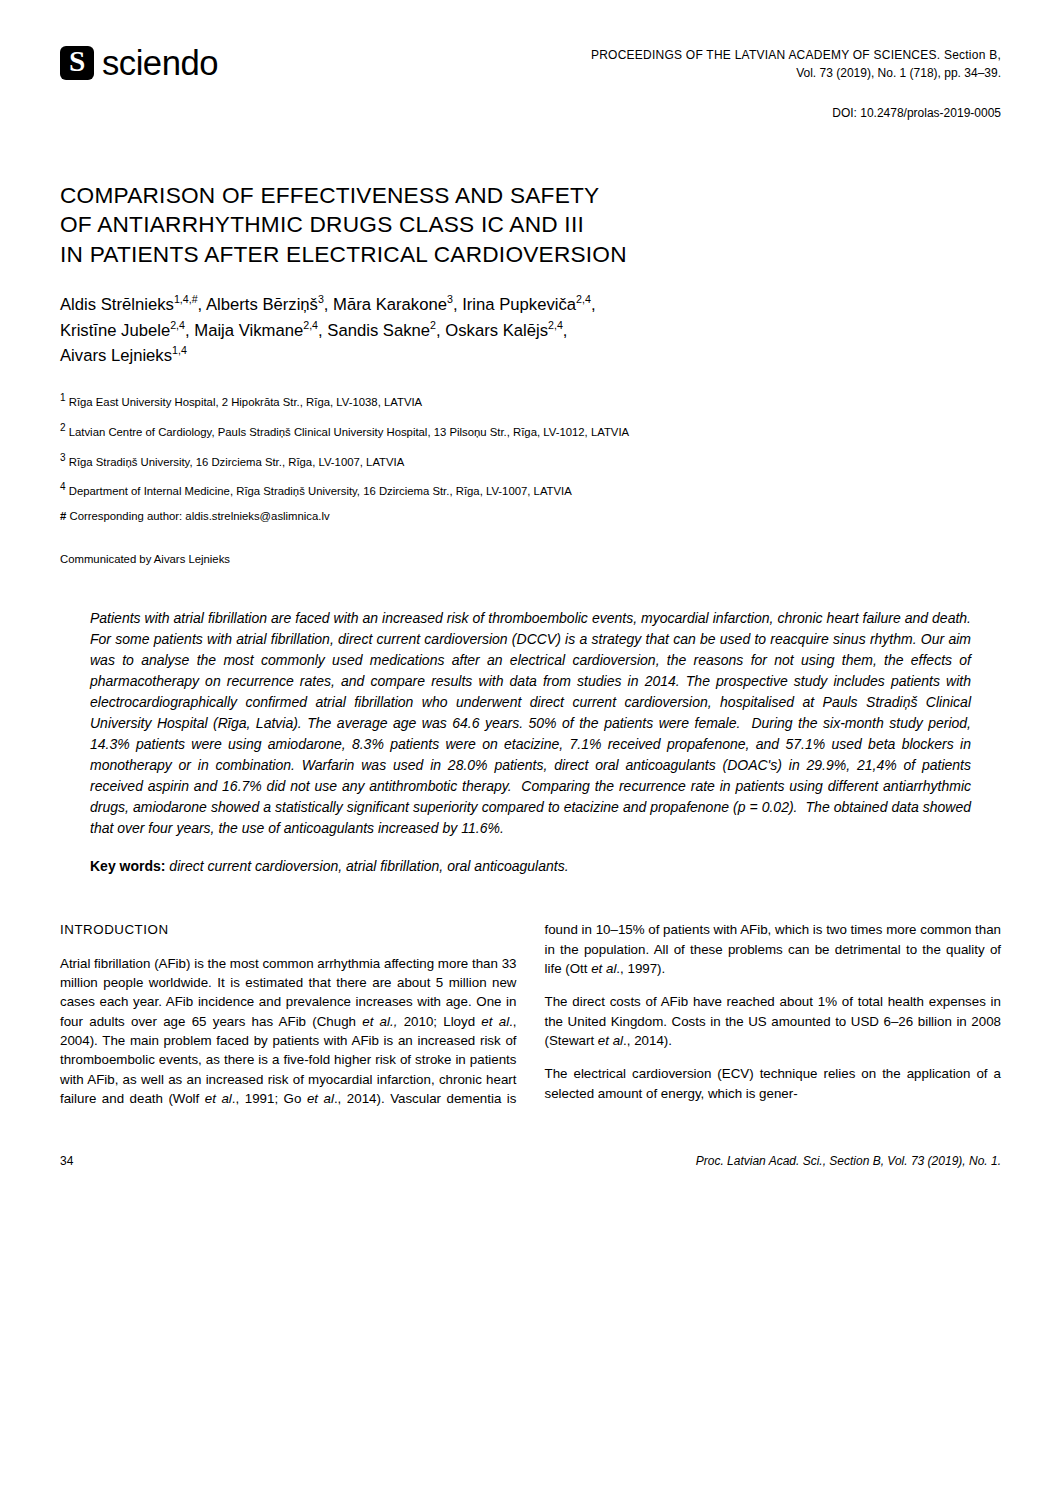sciendo
PROCEEDINGS OF THE LATVIAN ACADEMY OF SCIENCES. Section B,
Vol. 73 (2019), No. 1 (718), pp. 34–39.
DOI: 10.2478/prolas-2019-0005
COMPARISON OF EFFECTIVENESS AND SAFETY
OF ANTIARRHYTHMIC DRUGS CLASS IC AND III
IN PATIENTS AFTER ELECTRICAL CARDIOVERSION
Aldis Strēlnieks1,4,#, Alberts Bērziņš3, Māra Karakone3, Irina Pupkeviča2,4,
Kristīne Jubele2,4, Maija Vikmane2,4, Sandis Sakne2, Oskars Kalējs2,4,
Aivars Lejnieks1,4
1 Rīga East University Hospital, 2 Hipokrāta Str., Rīga, LV-1038, LATVIA
2 Latvian Centre of Cardiology, Pauls Stradiņš Clinical University Hospital, 13 Pilsoņu Str., Rīga, LV-1012, LATVIA
3 Rīga Stradiņš University, 16 Dzirciema Str., Rīga, LV-1007, LATVIA
4 Department of Internal Medicine, Rīga Stradiņš University, 16 Dzirciema Str., Rīga, LV-1007, LATVIA
# Corresponding author: aldis.strelnieks@aslimnica.lv
Communicated by Aivars Lejnieks
Patients with atrial fibrillation are faced with an increased risk of thromboembolic events, myocardial infarction, chronic heart failure and death. For some patients with atrial fibrillation, direct current cardioversion (DCCV) is a strategy that can be used to reacquire sinus rhythm. Our aim was to analyse the most commonly used medications after an electrical cardioversion, the reasons for not using them, the effects of pharmacotherapy on recurrence rates, and compare results with data from studies in 2014. The prospective study includes patients with electrocardiographically confirmed atrial fibrillation who underwent direct current cardioversion, hospitalised at Pauls Stradiņš Clinical University Hospital (Rīga, Latvia). The average age was 64.6 years. 50% of the patients were female. During the six-month study period, 14.3% patients were using amiodarone, 8.3% patients were on etacizine, 7.1% received propafenone, and 57.1% used beta blockers in monotherapy or in combination. Warfarin was used in 28.0% patients, direct oral anticoagulants (DOAC's) in 29.9%, 21,4% of patients received aspirin and 16.7% did not use any antithrombotic therapy. Comparing the recurrence rate in patients using different antiarrhythmic drugs, amiodarone showed a statistically significant superiority compared to etacizine and propafenone (p = 0.02). The obtained data showed that over four years, the use of anticoagulants increased by 11.6%.
Key words: direct current cardioversion, atrial fibrillation, oral anticoagulants.
INTRODUCTION
Atrial fibrillation (AFib) is the most common arrhythmia affecting more than 33 million people worldwide. It is estimated that there are about 5 million new cases each year. AFib incidence and prevalence increases with age. One in four adults over age 65 years has AFib (Chugh et al., 2010; Lloyd et al., 2004). The main problem faced by patients with AFib is an increased risk of thromboembolic events, as there is a five-fold higher risk of stroke in patients with AFib, as well as an increased risk of myocardial infarction, chronic heart failure and death (Wolf et al., 1991; Go et al., 2014). Vascular dementia is found in 10–15% of patients with AFib, which is two times more common than in the population. All of these problems can be detrimental to the quality of life (Ott et al., 1997).
The direct costs of AFib have reached about 1% of total health expenses in the United Kingdom. Costs in the US amounted to USD 6–26 billion in 2008 (Stewart et al., 2014).
The electrical cardioversion (ECV) technique relies on the application of a selected amount of energy, which is gener-
34
Proc. Latvian Acad. Sci., Section B, Vol. 73 (2019), No. 1.